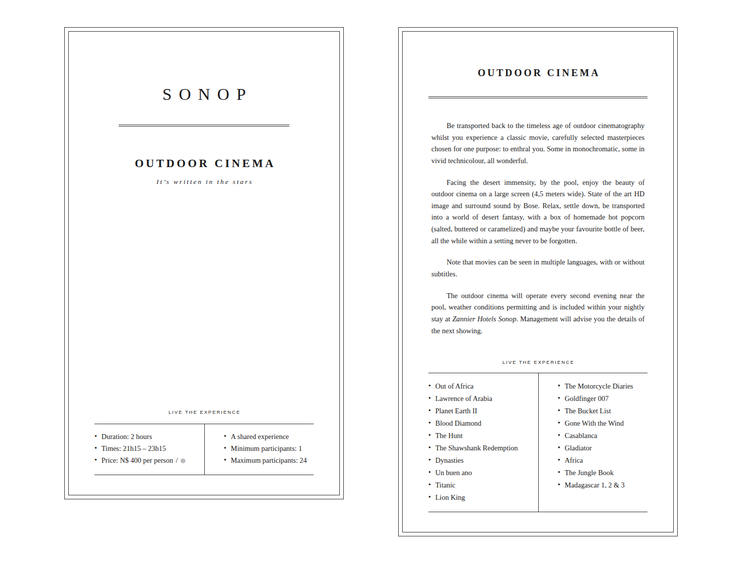SONOP
Outdoor Cinema
It’s written in the stars
Live the experience
Duration: 2 hours
Times: 21h15 – 23h15
Price: N$ 400 per person / ◎
A shared experience
Minimum participants: 1
Maximum participants: 24
Outdoor Cinema
Be transported back to the timeless age of outdoor cinematography whilst you experience a classic movie, carefully selected masterpieces chosen for one purpose: to enthral you. Some in monochromatic, some in vivid technicolour, all wonderful.
Facing the desert immensity, by the pool, enjoy the beauty of outdoor cinema on a large screen (4,5 meters wide). State of the art HD image and surround sound by Bose. Relax, settle down, be transported into a world of desert fantasy, with a box of homemade hot popcorn (salted, buttered or caramelized) and maybe your favourite bottle of beer, all the while within a setting never to be forgotten.
Note that movies can be seen in multiple languages, with or without subtitles.
The outdoor cinema will operate every second evening near the pool, weather conditions permitting and is included within your nightly stay at Zannier Hotels Sonop. Management will advise you the details of the next showing.
Live the experience
Out of Africa
Lawrence of Arabia
Planet Earth II
Blood Diamond
The Hunt
The Shawshank Redemption
Dynasties
Un buen ano
Titanic
Lion King
The Motorcycle Diaries
Goldfinger 007
The Bucket List
Gone With the Wind
Casablanca
Gladiator
Africa
The Jungle Book
Madagascar 1, 2 & 3